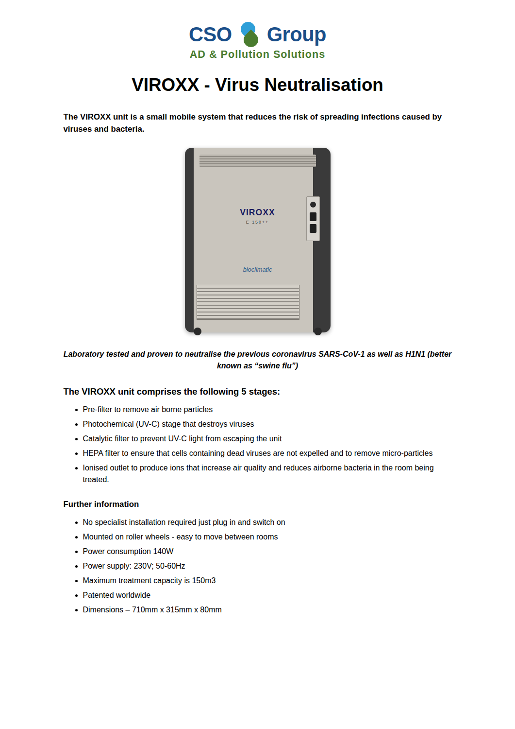CSO Group
AD & Pollution Solutions
VIROXX - Virus Neutralisation
The VIROXX unit is a small mobile system that reduces the risk of spreading infections caused by viruses and bacteria.
VIROXXE 150++
bioclimatic
Laboratory tested and proven to neutralise the previous coronavirus SARS-CoV-1 as well as H1N1 (better known as “swine flu”)
The VIROXX unit comprises the following 5 stages:
Pre-filter to remove air borne particles
Photochemical (UV-C) stage that destroys viruses
Catalytic filter to prevent UV-C light from escaping the unit
HEPA filter to ensure that cells containing dead viruses are not expelled and to remove micro-particles
Ionised outlet to produce ions that increase air quality and reduces airborne bacteria in the room being treated.
Further information
No specialist installation required just plug in and switch on
Mounted on roller wheels - easy to move between rooms
Power consumption 140W
Power supply: 230V; 50-60Hz
Maximum treatment capacity is 150m3
Patented worldwide
Dimensions – 710mm x 315mm x 80mm